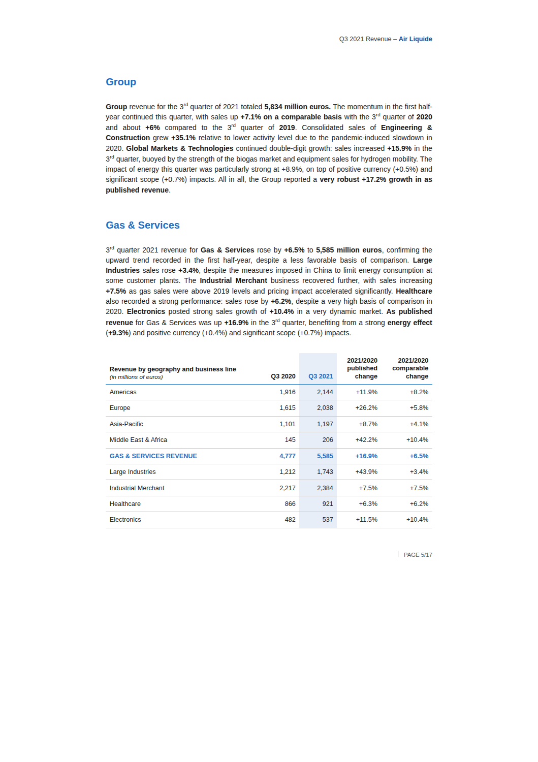Q3 2021 Revenue – Air Liquide
Group
Group revenue for the 3rd quarter of 2021 totaled 5,834 million euros. The momentum in the first half-year continued this quarter, with sales up +7.1% on a comparable basis with the 3rd quarter of 2020 and about +6% compared to the 3rd quarter of 2019. Consolidated sales of Engineering & Construction grew +35.1% relative to lower activity level due to the pandemic-induced slowdown in 2020. Global Markets & Technologies continued double-digit growth: sales increased +15.9% in the 3rd quarter, buoyed by the strength of the biogas market and equipment sales for hydrogen mobility. The impact of energy this quarter was particularly strong at +8.9%, on top of positive currency (+0.5%) and significant scope (+0.7%) impacts. All in all, the Group reported a very robust +17.2% growth in as published revenue.
Gas & Services
3rd quarter 2021 revenue for Gas & Services rose by +6.5% to 5,585 million euros, confirming the upward trend recorded in the first half-year, despite a less favorable basis of comparison. Large Industries sales rose +3.4%, despite the measures imposed in China to limit energy consumption at some customer plants. The Industrial Merchant business recovered further, with sales increasing +7.5% as gas sales were above 2019 levels and pricing impact accelerated significantly. Healthcare also recorded a strong performance: sales rose by +6.2%, despite a very high basis of comparison in 2020. Electronics posted strong sales growth of +10.4% in a very dynamic market. As published revenue for Gas & Services was up +16.9% in the 3rd quarter, benefiting from a strong energy effect (+9.3%) and positive currency (+0.4%) and significant scope (+0.7%) impacts.
| Revenue by geography and business line (in millions of euros) | Q3 2020 | Q3 2021 | 2021/2020 published change | 2021/2020 comparable change |
| --- | --- | --- | --- | --- |
| Americas | 1,916 | 2,144 | +11.9% | +8.2% |
| Europe | 1,615 | 2,038 | +26.2% | +5.8% |
| Asia-Pacific | 1,101 | 1,197 | +8.7% | +4.1% |
| Middle East & Africa | 145 | 206 | +42.2% | +10.4% |
| GAS & SERVICES REVENUE | 4,777 | 5,585 | +16.9% | +6.5% |
| Large Industries | 1,212 | 1,743 | +43.9% | +3.4% |
| Industrial Merchant | 2,217 | 2,384 | +7.5% | +7.5% |
| Healthcare | 866 | 921 | +6.3% | +6.2% |
| Electronics | 482 | 537 | +11.5% | +10.4% |
PAGE 5/17